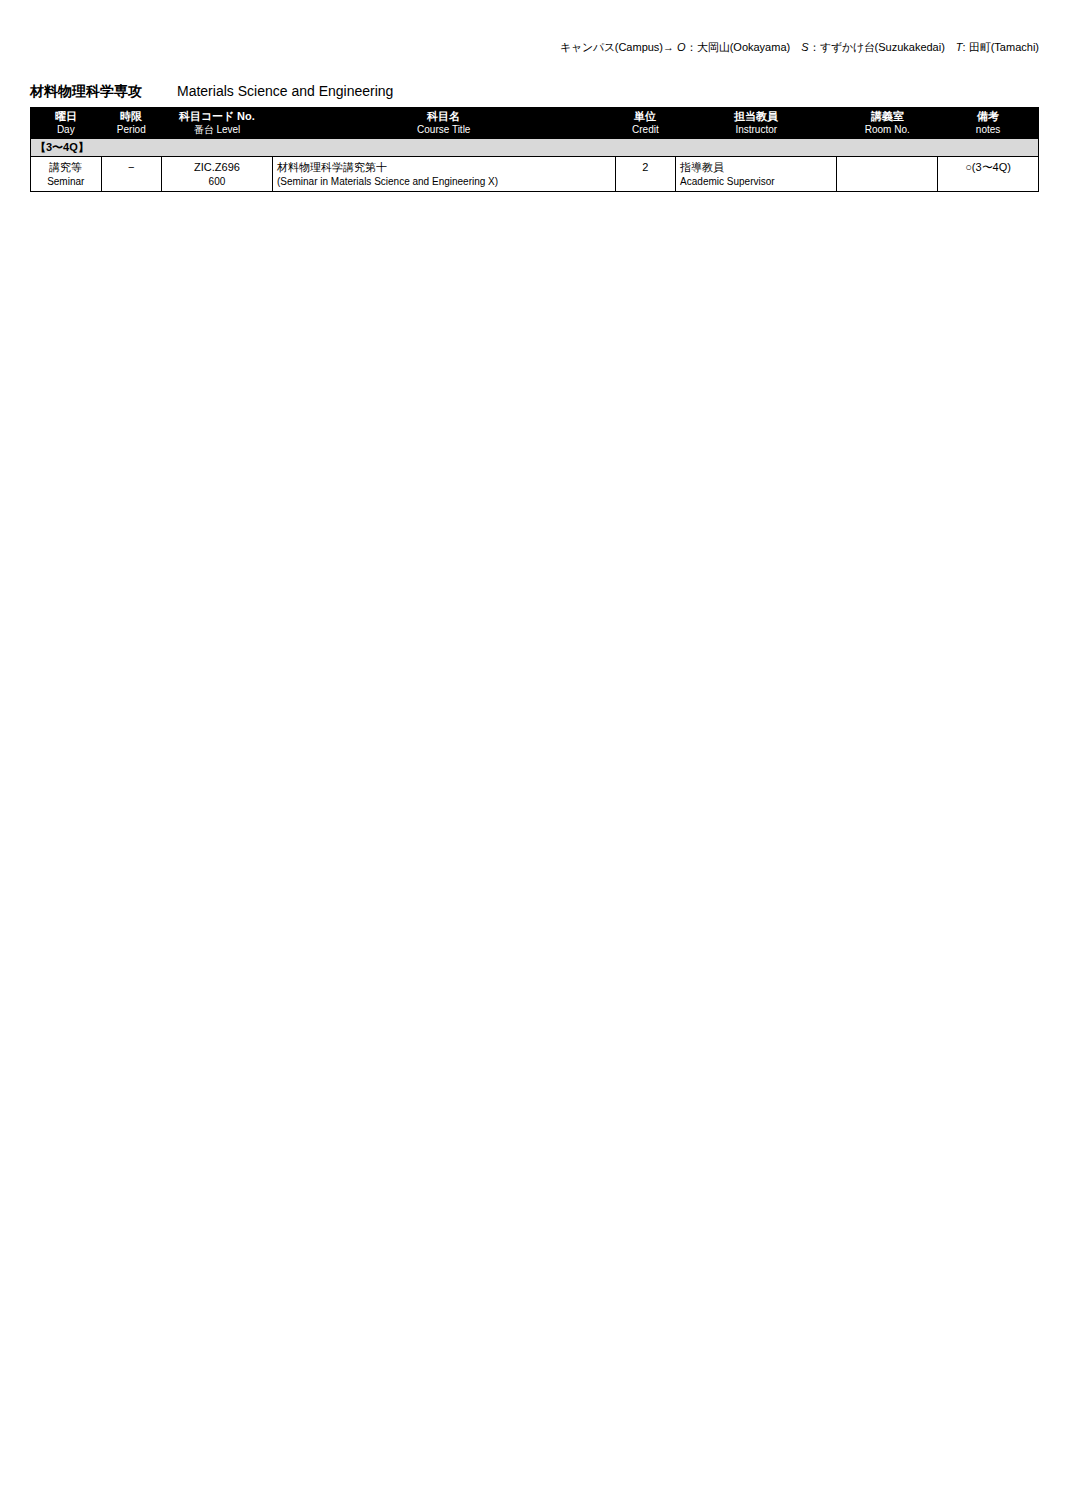キャンパス(Campus)→ O：大岡山(Ookayama)　S：すずかけ台(Suzukakedai)　T: 田町(Tamachi)
材料物理科学専攻Materials Science and Engineering
| 曜日 Day | 時限 Period | 科目コード No. 番台 Level | 科目名 Course Title | 単位 Credit | 担当教員 Instructor | 講義室 Room No. | 備考 notes |
| --- | --- | --- | --- | --- | --- | --- | --- |
| 【3〜4Q】 |
| 講究等 Seminar | − | ZIC.Z696 600 | 材料物理科学講究第十 (Seminar in Materials Science and Engineering X) | 2 | 指導教員 Academic Supervisor | | ○(3〜4Q) |